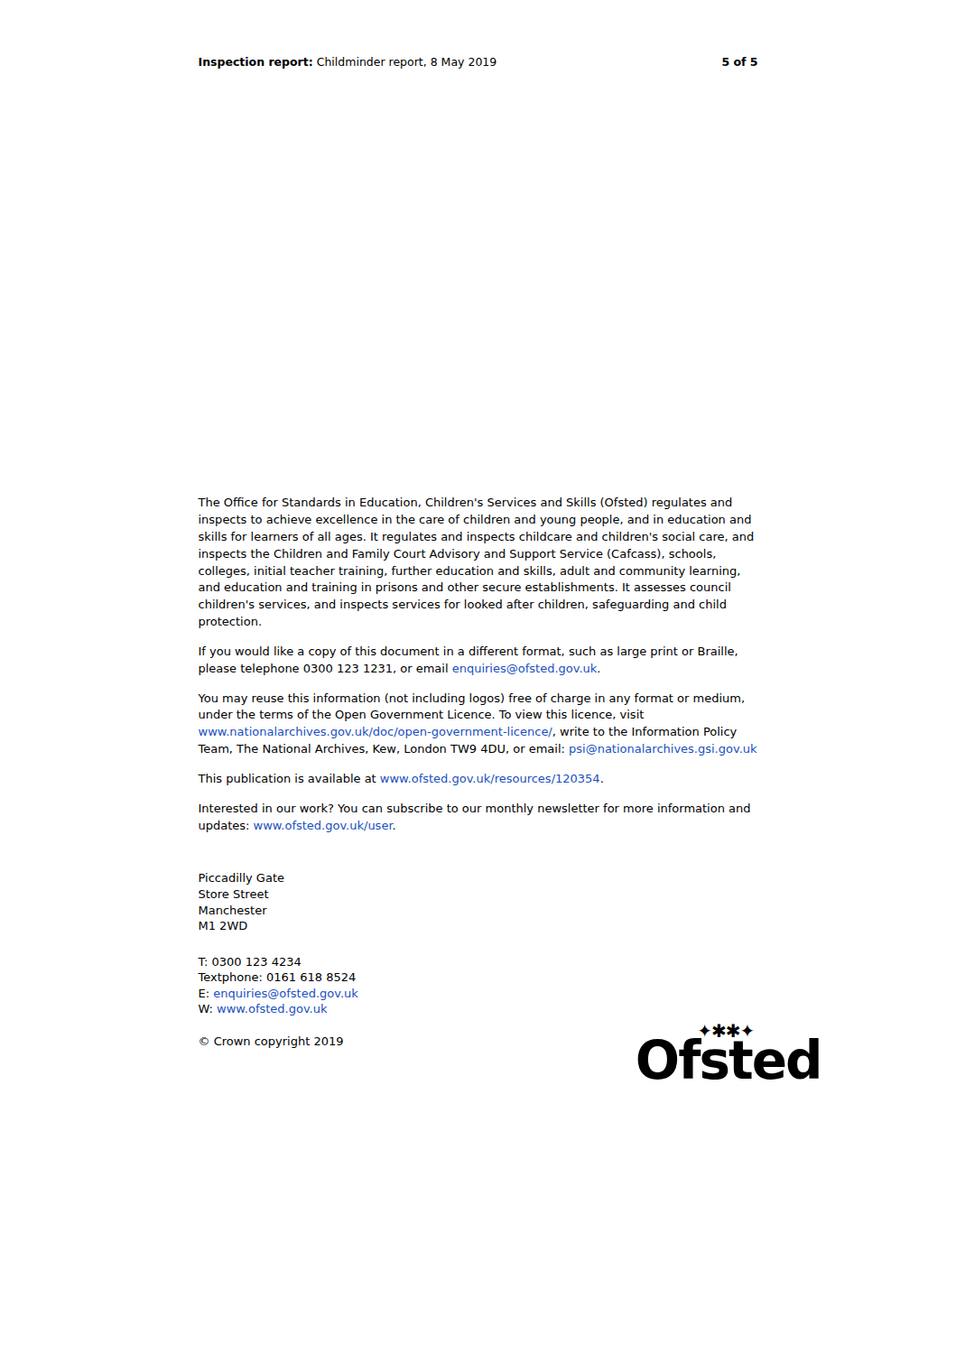Inspection report: Childminder report, 8 May 2019
5 of 5
The Office for Standards in Education, Children's Services and Skills (Ofsted) regulates and inspects to achieve excellence in the care of children and young people, and in education and skills for learners of all ages. It regulates and inspects childcare and children's social care, and inspects the Children and Family Court Advisory and Support Service (Cafcass), schools, colleges, initial teacher training, further education and skills, adult and community learning, and education and training in prisons and other secure establishments. It assesses council children's services, and inspects services for looked after children, safeguarding and child protection.
If you would like a copy of this document in a different format, such as large print or Braille, please telephone 0300 123 1231, or email enquiries@ofsted.gov.uk.
You may reuse this information (not including logos) free of charge in any format or medium, under the terms of the Open Government Licence. To view this licence, visit www.nationalarchives.gov.uk/doc/open-government-licence/, write to the Information Policy Team, The National Archives, Kew, London TW9 4DU, or email: psi@nationalarchives.gsi.gov.uk
This publication is available at www.ofsted.gov.uk/resources/120354.
Interested in our work? You can subscribe to our monthly newsletter for more information and updates: www.ofsted.gov.uk/user.
Piccadilly Gate
Store Street
Manchester
M1 2WD
T: 0300 123 4234
Textphone: 0161 618 8524
E: enquiries@ofsted.gov.uk
W: www.ofsted.gov.uk
✦✱✱✦ Ofsted
© Crown copyright 2019